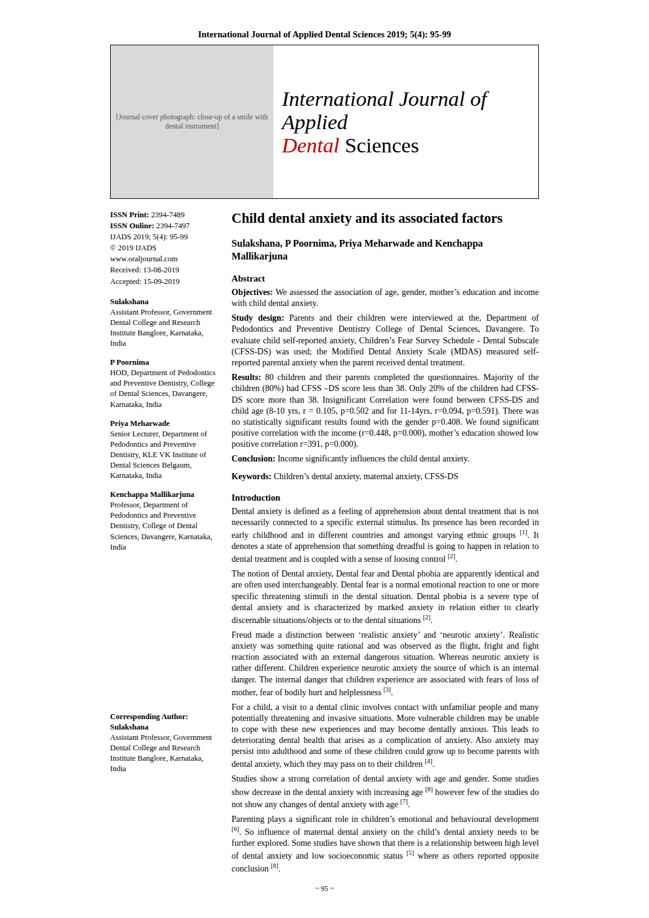International Journal of Applied Dental Sciences 2019; 5(4): 95-99
[Journal cover photograph: close-up of a smile with dental instrument]
International Journal of Applied
Dental Sciences
ISSN Print: 2394-7489
ISSN Online: 2394-7497
IJADS 2019; 5(4): 95-99
© 2019 IJADS
www.oraljournal.com
Received: 13-08-2019
Accepted: 15-09-2019
Sulakshana
Assistant Professor, Government Dental College and Research Institute Banglore, Karnataka, India
P Poornima
HOD, Department of Pedodontics and Preventive Dentistry, College of Dental Sciences, Davangere, Karnataka, India
Priya Meharwade
Senior Lecturer, Department of Pedodontics and Preventive Dentistry, KLE VK Institute of Dental Sciences Belgaum, Karnataka, India
Kenchappa Mallikarjuna
Professor, Department of Pedodontics and Preventive Dentistry, College of Dental Sciences, Davangere, Karnataka, India
Corresponding Author:
Sulakshana
Assistant Professor, Government Dental College and Research Institute Banglore, Karnataka, India
Child dental anxiety and its associated factors
Sulakshana, P Poornima, Priya Meharwade and Kenchappa Mallikarjuna
Abstract
Objectives: We assessed the association of age, gender, mother’s education and income with child dental anxiety.
Study design: Parents and their children were interviewed at the, Department of Pedodontics and Preventive Dentistry College of Dental Sciences, Davangere. To evaluate child self-reported anxiety, Children’s Fear Survey Schedule - Dental Subscale (CFSS-DS) was used; the Modified Dental Anxiety Scale (MDAS) measured self-reported parental anxiety when the parent received dental treatment.
Results: 80 children and their parents completed the questionnaires. Majority of the children (80%) had CFSS –DS score less than 38. Only 20% of the children had CFSS-DS score more than 38. Insignificant Correlation were found between CFSS-DS and child age (8-10 yrs, r = 0.105, p=0.502 and for 11-14yrs, r=0.094, p=0.591). There was no statistically significant results found with the gender p=0.408. We found significant positive correlation with the income (r=0.448, p=0.000), mother’s education showed low positive correlation r=391, p=0.000).
Conclusion: Income significantly influences the child dental anxiety.
Keywords: Children’s dental anxiety, maternal anxiety, CFSS-DS
Introduction
Dental anxiety is defined as a feeling of apprehension about dental treatment that is not necessarily connected to a specific external stimulus. Its presence has been recorded in early childhood and in different countries and amongst varying ethnic groups [1]. It denotes a state of apprehension that something dreadful is going to happen in relation to dental treatment and is coupled with a sense of loosing control [2].
The notion of Dental anxiety, Dental fear and Dental phobia are apparently identical and are often used interchangeably. Dental fear is a normal emotional reaction to one or more specific threatening stimuli in the dental situation. Dental phobia is a severe type of dental anxiety and is characterized by marked anxiety in relation either to clearly discernable situations/objects or to the dental situations [2].
Freud made a distinction between ‘realistic anxiety’ and ‘neurotic anxiety’. Realistic anxiety was something quite rational and was observed as the flight, fright and fight reaction associated with an external dangerous situation. Whereas neurotic anxiety is rather different. Children experience neurotic anxiety the source of which is an internal danger. The internal danger that children experience are associated with fears of loss of mother, fear of bodily hurt and helplessness [3].
For a child, a visit to a dental clinic involves contact with unfamiliar people and many potentially threatening and invasive situations. More vulnerable children may be unable to cope with these new experiences and may become dentally anxious. This leads to deteriorating dental health that arises as a complication of anxiety. Also anxiety may persist into adulthood and some of these children could grow up to become parents with dental anxiety, which they may pass on to their children [4].
Studies show a strong correlation of dental anxiety with age and gender. Some studies show decrease in the dental anxiety with increasing age [8] however few of the studies do not show any changes of dental anxiety with age [7].
Parenting plays a significant role in children’s emotional and behavioural development [6]. So influence of maternal dental anxiety on the child’s dental anxiety needs to be further explored. Some studies have shown that there is a relationship between high level of dental anxiety and low socioeconomic status [5] where as others reported opposite conclusion [8].
~ 95 ~